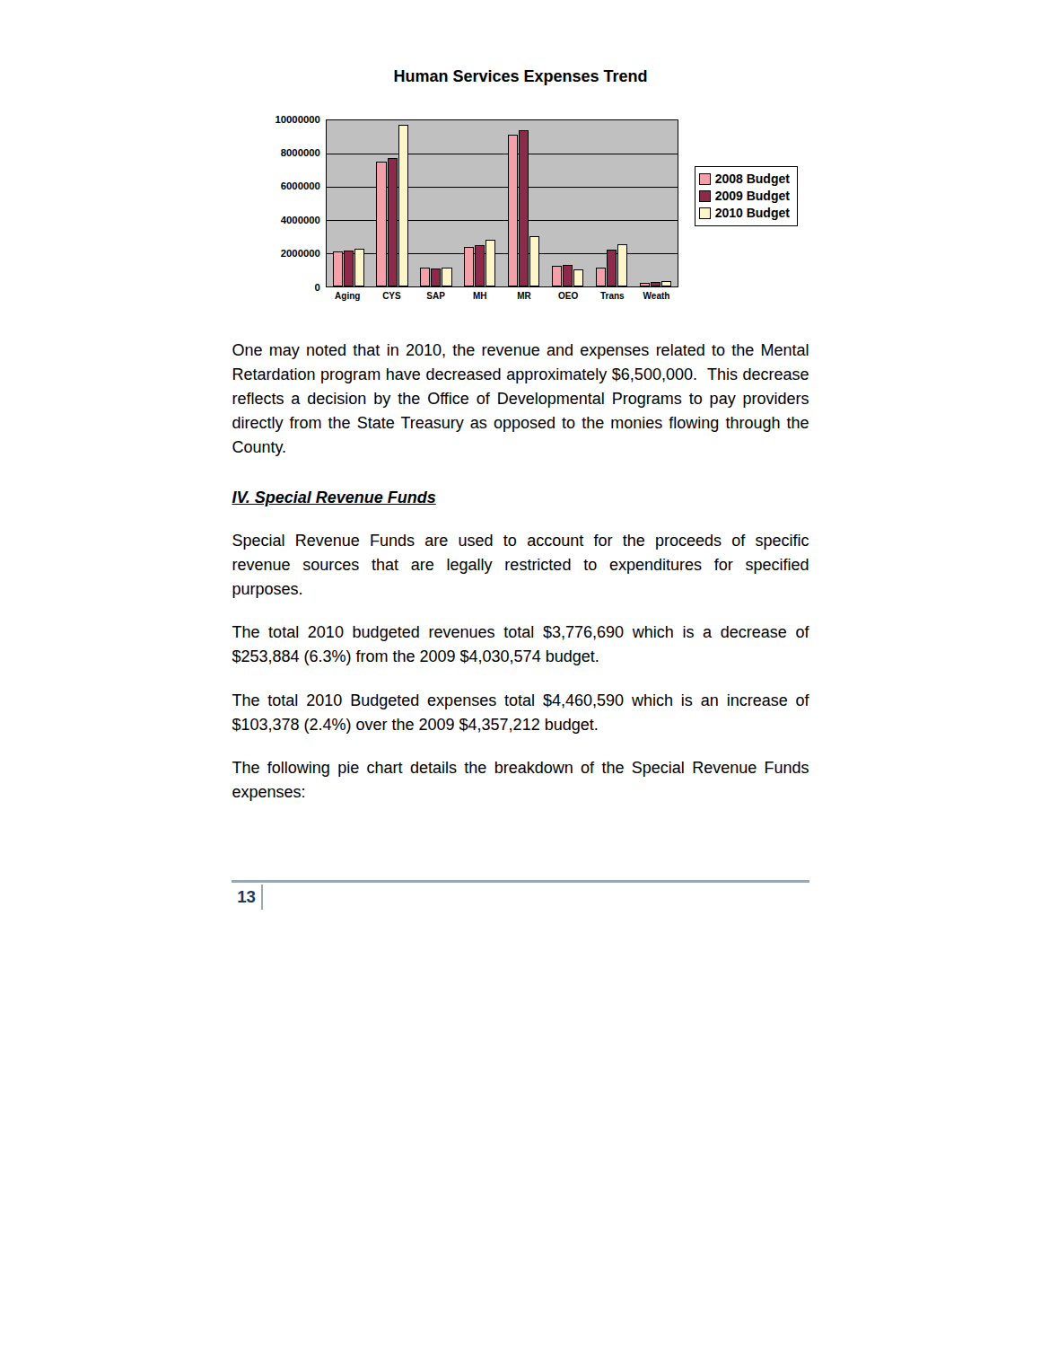Human Services Expenses Trend
10000000 8000000 6000000 4000000 2000000 0
Aging CYS SAP MH MR OEO Trans Weath
2008 Budget
2009 Budget
2010 Budget
One may noted that in 2010, the revenue and expenses related to the Mental Retardation program have decreased approximately $6,500,000. This decrease reflects a decision by the Office of Developmental Programs to pay providers directly from the State Treasury as opposed to the monies flowing through the County.
IV. Special Revenue Funds
Special Revenue Funds are used to account for the proceeds of specific revenue sources that are legally restricted to expenditures for specified purposes.
The total 2010 budgeted revenues total $3,776,690 which is a decrease of $253,884 (6.3%) from the 2009 $4,030,574 budget.
The total 2010 Budgeted expenses total $4,460,590 which is an increase of $103,378 (2.4%) over the 2009 $4,357,212 budget.
The following pie chart details the breakdown of the Special Revenue Funds expenses:
13